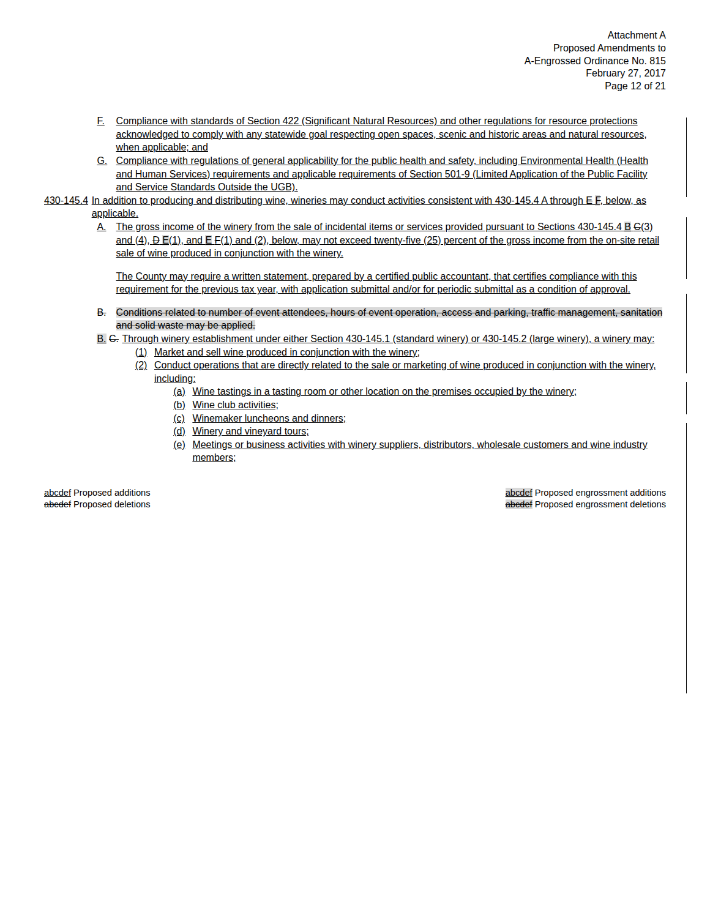Attachment A
Proposed Amendments to
A-Engrossed Ordinance No. 815
February 27, 2017
Page 12 of 21
F. Compliance with standards of Section 422 (Significant Natural Resources) and other regulations for resource protections acknowledged to comply with any statewide goal respecting open spaces, scenic and historic areas and natural resources, when applicable; and
G. Compliance with regulations of general applicability for the public health and safety, including Environmental Health (Health and Human Services) requirements and applicable requirements of Section 501-9 (Limited Application of the Public Facility and Service Standards Outside the UGB).
430-145.4 In addition to producing and distributing wine, wineries may conduct activities consistent with 430-145.4 A through E F, below, as applicable.
A.
The gross income of the winery from the sale of incidental items or services provided pursuant to Sections 430-145.4 B C(3) and (4), D E(1), and E F(1) and (2), below, may not exceed twenty-five (25) percent of the gross income from the on-site retail sale of wine produced in conjunction with the winery.
The County may require a written statement, prepared by a certified public accountant, that certifies compliance with this requirement for the previous tax year, with application submittal and/or for periodic submittal as a condition of approval.
B. Conditions related to number of event attendees, hours of event operation, access and parking, traffic management, sanitation and solid waste may be applied.
B. C. Through winery establishment under either Section 430-145.1 (standard winery) or 430-145.2 (large winery), a winery may:
(1) Market and sell wine produced in conjunction with the winery;
(2) Conduct operations that are directly related to the sale or marketing of wine produced in conjunction with the winery, including:
(a) Wine tastings in a tasting room or other location on the premises occupied by the winery;
(b) Wine club activities;
(c) Winemaker luncheons and dinners;
(d) Winery and vineyard tours;
(e) Meetings or business activities with winery suppliers, distributors, wholesale customers and wine industry members;
abcdef Proposed additions
abcdef Proposed deletions
abcdef Proposed engrossment additions
abcdef Proposed engrossment deletions